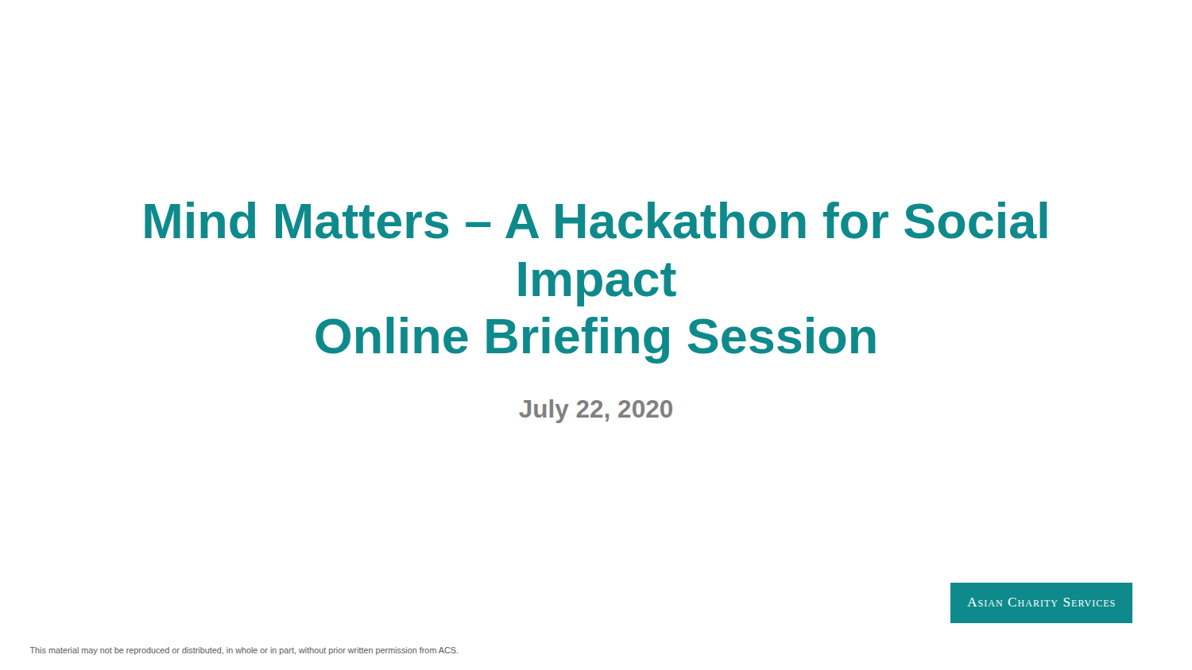Mind Matters – A Hackathon for Social Impact
Online Briefing Session
July 22, 2020
Asian Charity Services
This material may not be reproduced or distributed, in whole or in part, without prior written permission from ACS.